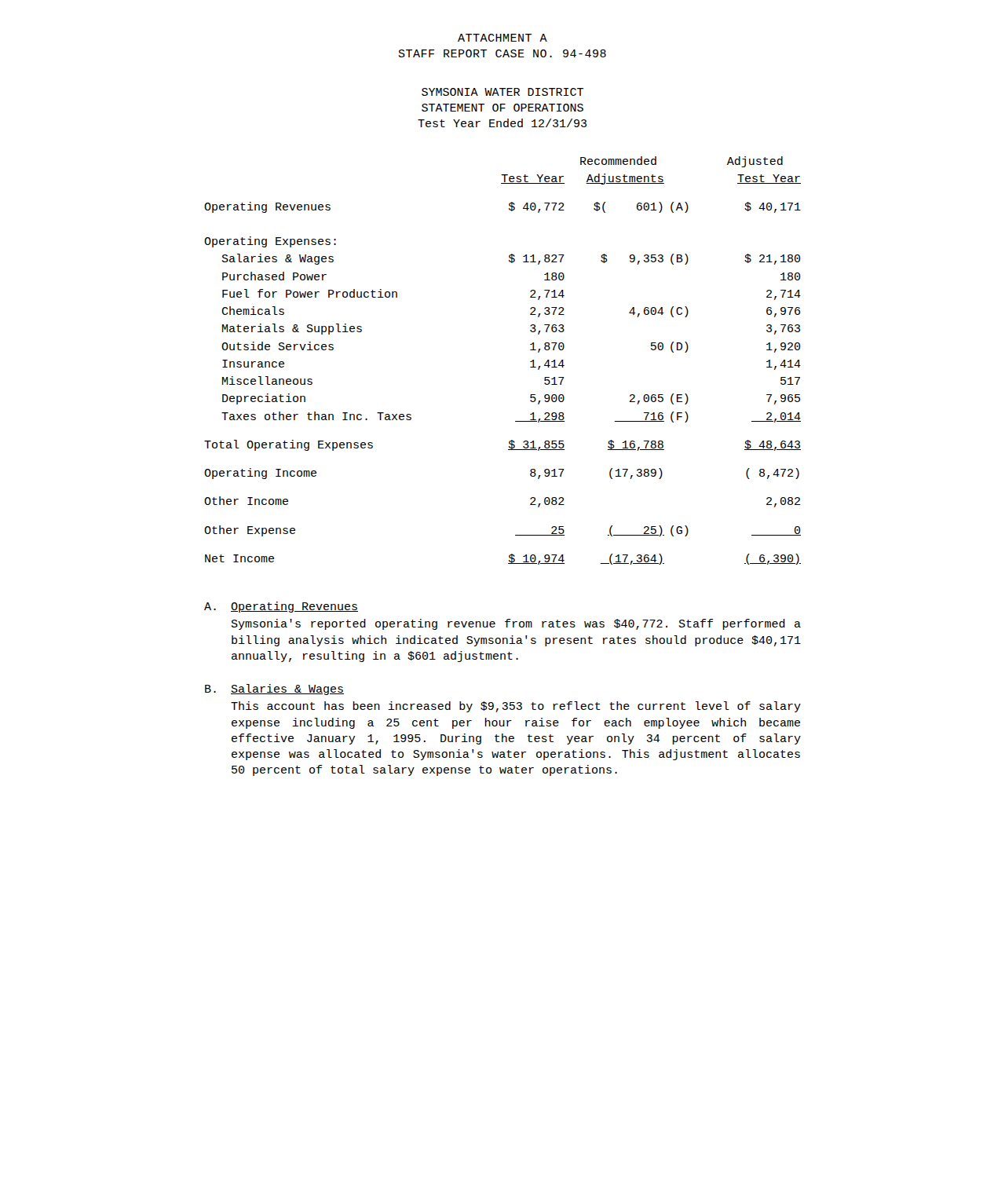ATTACHMENT A
STAFF REPORT CASE NO. 94-498
SYMSONIA WATER DISTRICT
STATEMENT OF OPERATIONS
Test Year Ended 12/31/93
| | | Recommended | | Adjusted |
| | Test Year | Adjustments | | Test Year |
| Operating Revenues | $ 40,772 | $( 601) | (A) | $ 40,171 |
| Operating Expenses: | | | | |
| Salaries & Wages | $ 11,827 | $ 9,353 | (B) | $ 21,180 |
| Purchased Power | 180 | | | 180 |
| Fuel for Power Production | 2,714 | | | 2,714 |
| Chemicals | 2,372 | 4,604 | (C) | 6,976 |
| Materials & Supplies | 3,763 | | | 3,763 |
| Outside Services | 1,870 | 50 | (D) | 1,920 |
| Insurance | 1,414 | | | 1,414 |
| Miscellaneous | 517 | | | 517 |
| Depreciation | 5,900 | 2,065 | (E) | 7,965 |
| Taxes other than Inc. Taxes | 1,298 | 716 | (F) | 2,014 |
| Total Operating Expenses | $ 31,855 | $ 16,788 | | $ 48,643 |
| Operating Income | 8,917 | (17,389) | | ( 8,472) |
| Other Income | 2,082 | | | 2,082 |
| Other Expense | 25 | ( 25) | (G) | 0 |
| Net Income | $ 10,974 | (17,364) | | ( 6,390) |
A.
Operating Revenues
Symsonia's reported operating revenue from rates was $40,772. Staff performed a billing analysis which indicated Symsonia's present rates should produce $40,171 annually, resulting in a $601 adjustment.
B.
Salaries & Wages
This account has been increased by $9,353 to reflect the current level of salary expense including a 25 cent per hour raise for each employee which became effective January 1, 1995. During the test year only 34 percent of salary expense was allocated to Symsonia's water operations. This adjustment allocates 50 percent of total salary expense to water operations.